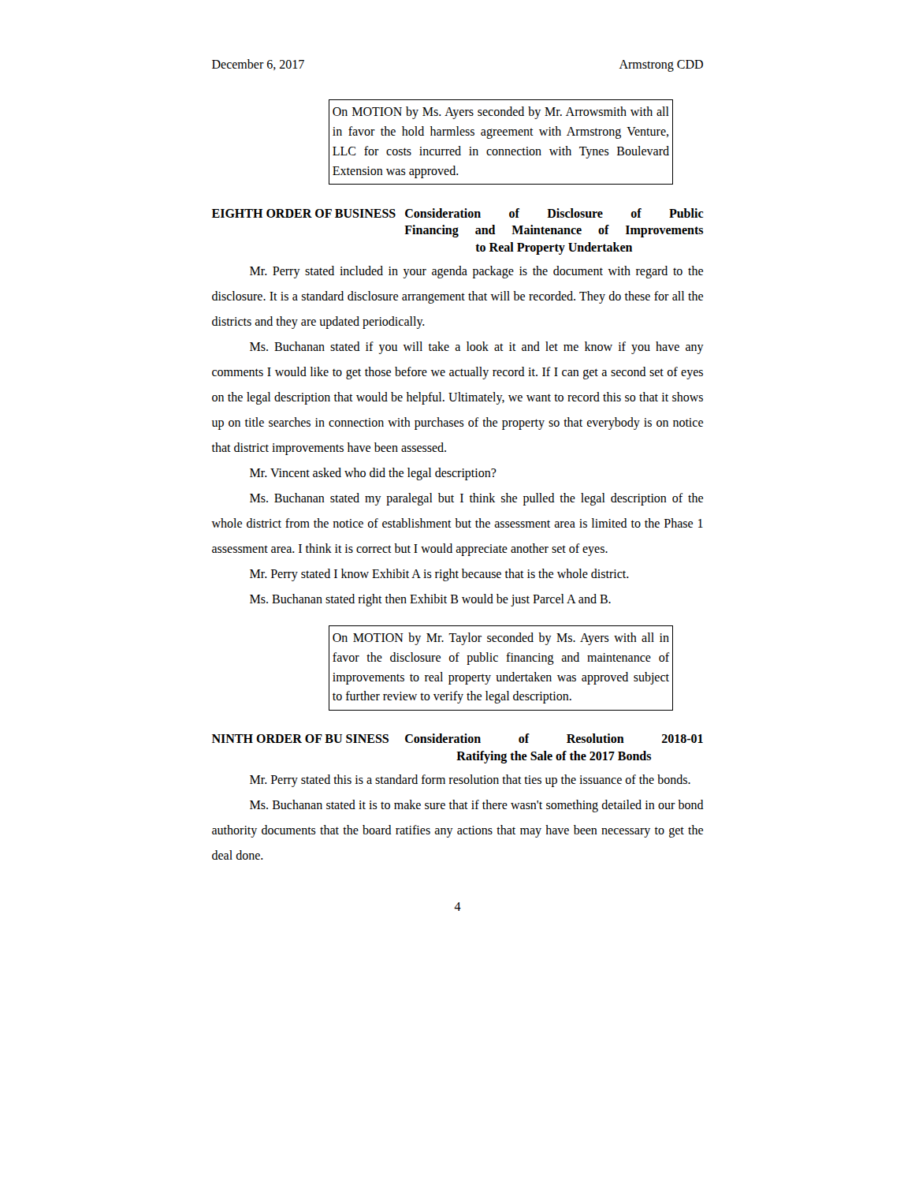December 6, 2017
Armstrong CDD
On MOTION by Ms. Ayers seconded by Mr. Arrowsmith with all in favor the hold harmless agreement with Armstrong Venture, LLC for costs incurred in connection with Tynes Boulevard Extension was approved.
EIGHTH ORDER OF BUSINESS
Consideration of Disclosure of Public Financing and Maintenance of Improvements to Real Property Undertaken
Mr. Perry stated included in your agenda package is the document with regard to the disclosure. It is a standard disclosure arrangement that will be recorded. They do these for all the districts and they are updated periodically.
Ms. Buchanan stated if you will take a look at it and let me know if you have any comments I would like to get those before we actually record it. If I can get a second set of eyes on the legal description that would be helpful. Ultimately, we want to record this so that it shows up on title searches in connection with purchases of the property so that everybody is on notice that district improvements have been assessed.
Mr. Vincent asked who did the legal description?
Ms. Buchanan stated my paralegal but I think she pulled the legal description of the whole district from the notice of establishment but the assessment area is limited to the Phase 1 assessment area. I think it is correct but I would appreciate another set of eyes.
Mr. Perry stated I know Exhibit A is right because that is the whole district.
Ms. Buchanan stated right then Exhibit B would be just Parcel A and B.
On MOTION by Mr. Taylor seconded by Ms. Ayers with all in favor the disclosure of public financing and maintenance of improvements to real property undertaken was approved subject to further review to verify the legal description.
NINTH ORDER OF BU SINESS
Consideration of Resolution 2018-01 Ratifying the Sale of the 2017 Bonds
Mr. Perry stated this is a standard form resolution that ties up the issuance of the bonds.
Ms. Buchanan stated it is to make sure that if there wasn't something detailed in our bond authority documents that the board ratifies any actions that may have been necessary to get the deal done.
4